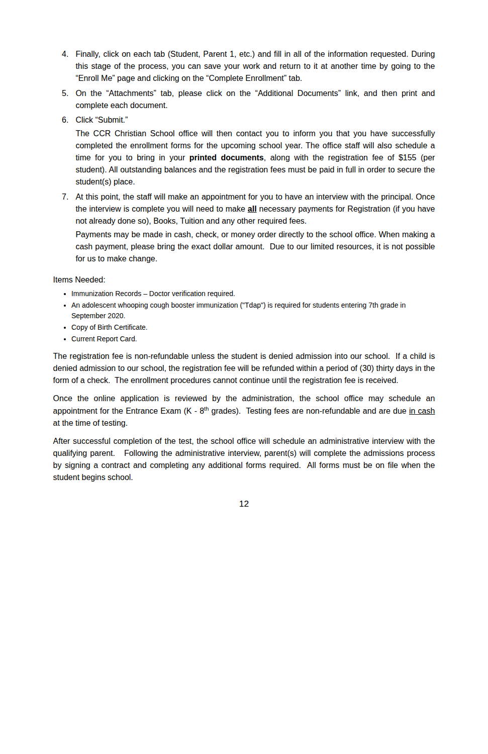Finally, click on each tab (Student, Parent 1, etc.) and fill in all of the information requested. During this stage of the process, you can save your work and return to it at another time by going to the “Enroll Me” page and clicking on the “Complete Enrollment” tab.
On the “Attachments” tab, please click on the “Additional Documents” link, and then print and complete each document.
Click “Submit.”
The CCR Christian School office will then contact you to inform you that you have successfully completed the enrollment forms for the upcoming school year. The office staff will also schedule a time for you to bring in your printed documents, along with the registration fee of $155 (per student). All outstanding balances and the registration fees must be paid in full in order to secure the student(s) place.
At this point, the staff will make an appointment for you to have an interview with the principal. Once the interview is complete you will need to make all necessary payments for Registration (if you have not already done so), Books, Tuition and any other required fees.
Payments may be made in cash, check, or money order directly to the school office. When making a cash payment, please bring the exact dollar amount. Due to our limited resources, it is not possible for us to make change.
Items Needed:
Immunization Records – Doctor verification required.
An adolescent whooping cough booster immunization ("Tdap") is required for students entering 7th grade in September 2020.
Copy of Birth Certificate.
Current Report Card.
The registration fee is non-refundable unless the student is denied admission into our school. If a child is denied admission to our school, the registration fee will be refunded within a period of (30) thirty days in the form of a check. The enrollment procedures cannot continue until the registration fee is received.
Once the online application is reviewed by the administration, the school office may schedule an appointment for the Entrance Exam (K - 8th grades). Testing fees are non-refundable and are due in cash at the time of testing.
After successful completion of the test, the school office will schedule an administrative interview with the qualifying parent. Following the administrative interview, parent(s) will complete the admissions process by signing a contract and completing any additional forms required. All forms must be on file when the student begins school.
12